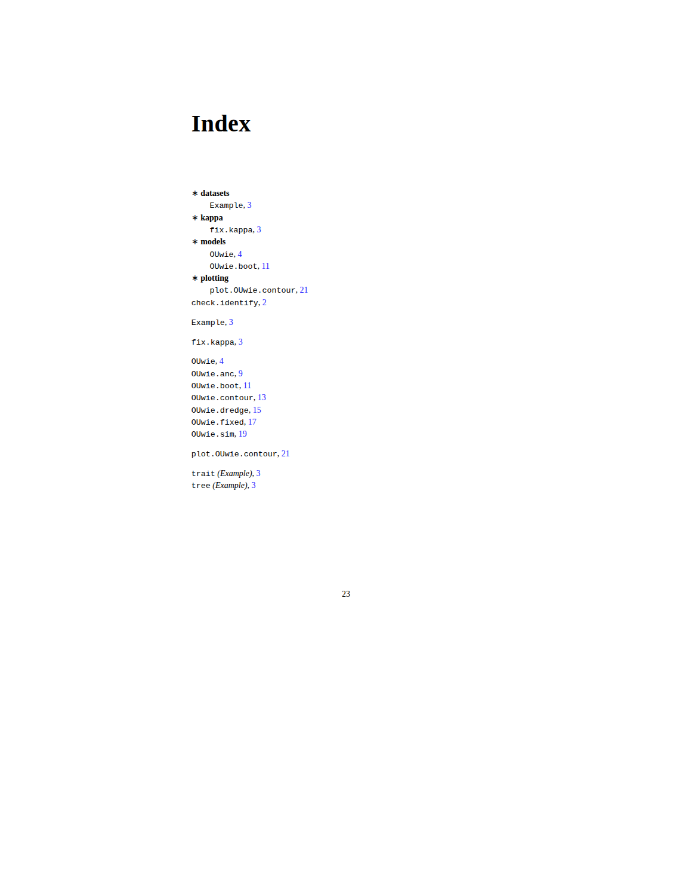Index
∗ datasets
Example, 3
∗ kappa
fix.kappa, 3
∗ models
OUwie, 4
OUwie.boot, 11
∗ plotting
plot.OUwie.contour, 21
check.identify, 2
Example, 3
fix.kappa, 3
OUwie, 4
OUwie.anc, 9
OUwie.boot, 11
OUwie.contour, 13
OUwie.dredge, 15
OUwie.fixed, 17
OUwie.sim, 19
plot.OUwie.contour, 21
trait (Example), 3
tree (Example), 3
23